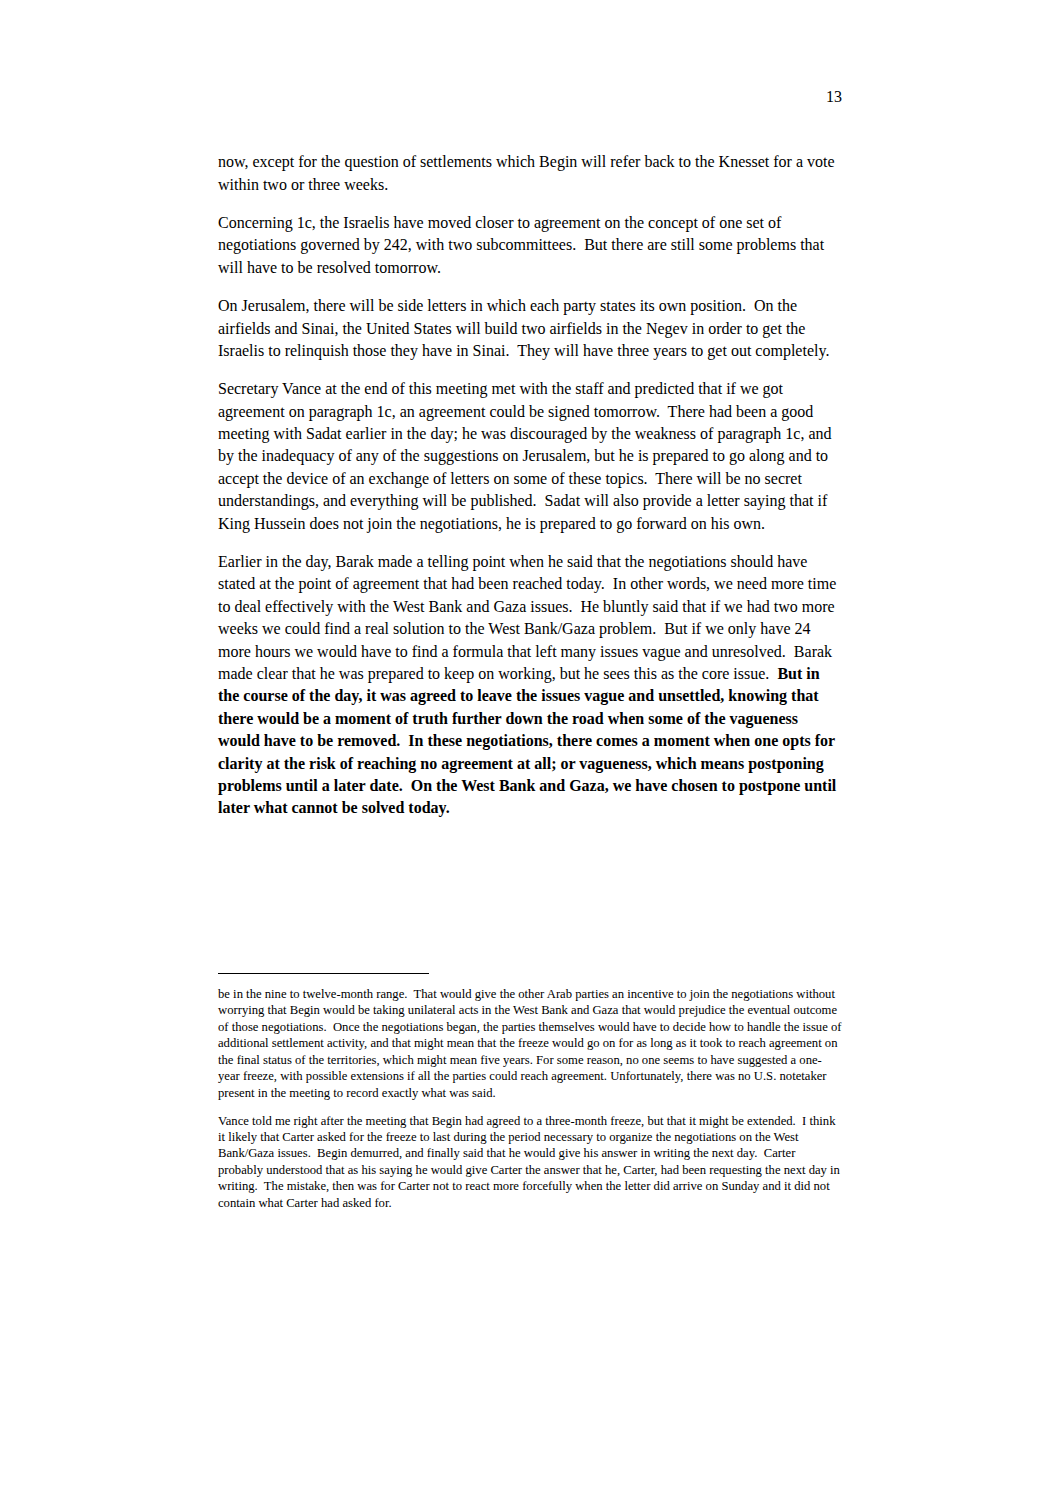13
now, except for the question of settlements which Begin will refer back to the Knesset for a vote within two or three weeks.
Concerning 1c, the Israelis have moved closer to agreement on the concept of one set of negotiations governed by 242, with two subcommittees. But there are still some problems that will have to be resolved tomorrow.
On Jerusalem, there will be side letters in which each party states its own position. On the airfields and Sinai, the United States will build two airfields in the Negev in order to get the Israelis to relinquish those they have in Sinai. They will have three years to get out completely.
Secretary Vance at the end of this meeting met with the staff and predicted that if we got agreement on paragraph 1c, an agreement could be signed tomorrow. There had been a good meeting with Sadat earlier in the day; he was discouraged by the weakness of paragraph 1c, and by the inadequacy of any of the suggestions on Jerusalem, but he is prepared to go along and to accept the device of an exchange of letters on some of these topics. There will be no secret understandings, and everything will be published. Sadat will also provide a letter saying that if King Hussein does not join the negotiations, he is prepared to go forward on his own.
Earlier in the day, Barak made a telling point when he said that the negotiations should have stated at the point of agreement that had been reached today. In other words, we need more time to deal effectively with the West Bank and Gaza issues. He bluntly said that if we had two more weeks we could find a real solution to the West Bank/Gaza problem. But if we only have 24 more hours we would have to find a formula that left many issues vague and unresolved. Barak made clear that he was prepared to keep on working, but he sees this as the core issue. But in the course of the day, it was agreed to leave the issues vague and unsettled, knowing that there would be a moment of truth further down the road when some of the vagueness would have to be removed. In these negotiations, there comes a moment when one opts for clarity at the risk of reaching no agreement at all; or vagueness, which means postponing problems until a later date. On the West Bank and Gaza, we have chosen to postpone until later what cannot be solved today.
be in the nine to twelve-month range. That would give the other Arab parties an incentive to join the negotiations without worrying that Begin would be taking unilateral acts in the West Bank and Gaza that would prejudice the eventual outcome of those negotiations. Once the negotiations began, the parties themselves would have to decide how to handle the issue of additional settlement activity, and that might mean that the freeze would go on for as long as it took to reach agreement on the final status of the territories, which might mean five years. For some reason, no one seems to have suggested a one-year freeze, with possible extensions if all the parties could reach agreement. Unfortunately, there was no U.S. notetaker present in the meeting to record exactly what was said.
Vance told me right after the meeting that Begin had agreed to a three-month freeze, but that it might be extended. I think it likely that Carter asked for the freeze to last during the period necessary to organize the negotiations on the West Bank/Gaza issues. Begin demurred, and finally said that he would give his answer in writing the next day. Carter probably understood that as his saying he would give Carter the answer that he, Carter, had been requesting the next day in writing. The mistake, then was for Carter not to react more forcefully when the letter did arrive on Sunday and it did not contain what Carter had asked for.